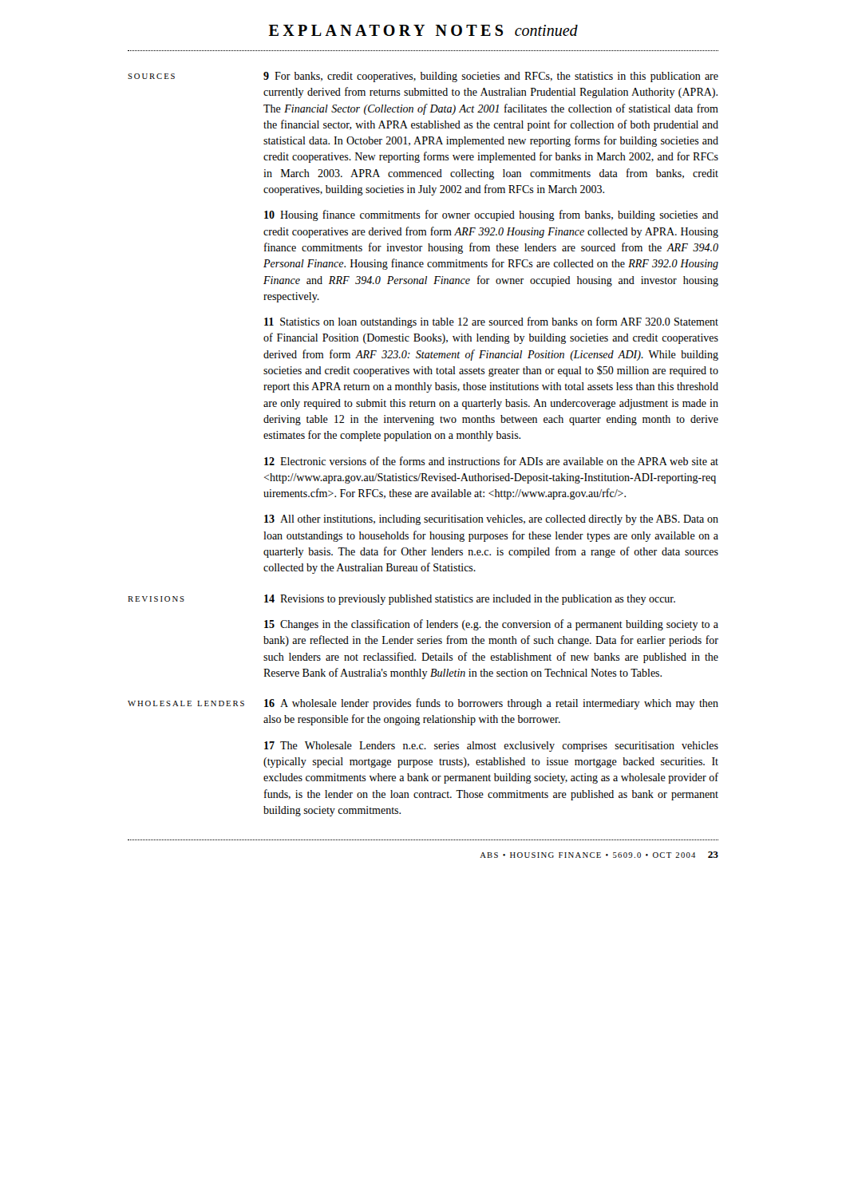Explanatory Notes continued
Sources
9 For banks, credit cooperatives, building societies and RFCs, the statistics in this publication are currently derived from returns submitted to the Australian Prudential Regulation Authority (APRA). The Financial Sector (Collection of Data) Act 2001 facilitates the collection of statistical data from the financial sector, with APRA established as the central point for collection of both prudential and statistical data. In October 2001, APRA implemented new reporting forms for building societies and credit cooperatives. New reporting forms were implemented for banks in March 2002, and for RFCs in March 2003. APRA commenced collecting loan commitments data from banks, credit cooperatives, building societies in July 2002 and from RFCs in March 2003.
10 Housing finance commitments for owner occupied housing from banks, building societies and credit cooperatives are derived from form ARF 392.0 Housing Finance collected by APRA. Housing finance commitments for investor housing from these lenders are sourced from the ARF 394.0 Personal Finance. Housing finance commitments for RFCs are collected on the RRF 392.0 Housing Finance and RRF 394.0 Personal Finance for owner occupied housing and investor housing respectively.
11 Statistics on loan outstandings in table 12 are sourced from banks on form ARF 320.0 Statement of Financial Position (Domestic Books), with lending by building societies and credit cooperatives derived from form ARF 323.0: Statement of Financial Position (Licensed ADI). While building societies and credit cooperatives with total assets greater than or equal to $50 million are required to report this APRA return on a monthly basis, those institutions with total assets less than this threshold are only required to submit this return on a quarterly basis. An undercoverage adjustment is made in deriving table 12 in the intervening two months between each quarter ending month to derive estimates for the complete population on a monthly basis.
12 Electronic versions of the forms and instructions for ADIs are available on the APRA web site at <http://www.apra.gov.au/Statistics/Revised-Authorised-Deposit-taking-Institution-ADI-reporting-requirements.cfm>. For RFCs, these are available at: <http://www.apra.gov.au/rfc/>.
13 All other institutions, including securitisation vehicles, are collected directly by the ABS. Data on loan outstandings to households for housing purposes for these lender types are only available on a quarterly basis. The data for Other lenders n.e.c. is compiled from a range of other data sources collected by the Australian Bureau of Statistics.
Revisions
14 Revisions to previously published statistics are included in the publication as they occur.
15 Changes in the classification of lenders (e.g. the conversion of a permanent building society to a bank) are reflected in the Lender series from the month of such change. Data for earlier periods for such lenders are not reclassified. Details of the establishment of new banks are published in the Reserve Bank of Australia's monthly Bulletin in the section on Technical Notes to Tables.
Wholesale lenders
16 A wholesale lender provides funds to borrowers through a retail intermediary which may then also be responsible for the ongoing relationship with the borrower.
17 The Wholesale Lenders n.e.c. series almost exclusively comprises securitisation vehicles (typically special mortgage purpose trusts), established to issue mortgage backed securities. It excludes commitments where a bank or permanent building society, acting as a wholesale provider of funds, is the lender on the loan contract. Those commitments are published as bank or permanent building society commitments.
ABS • Housing Finance • 5609.0 • Oct 2004 23